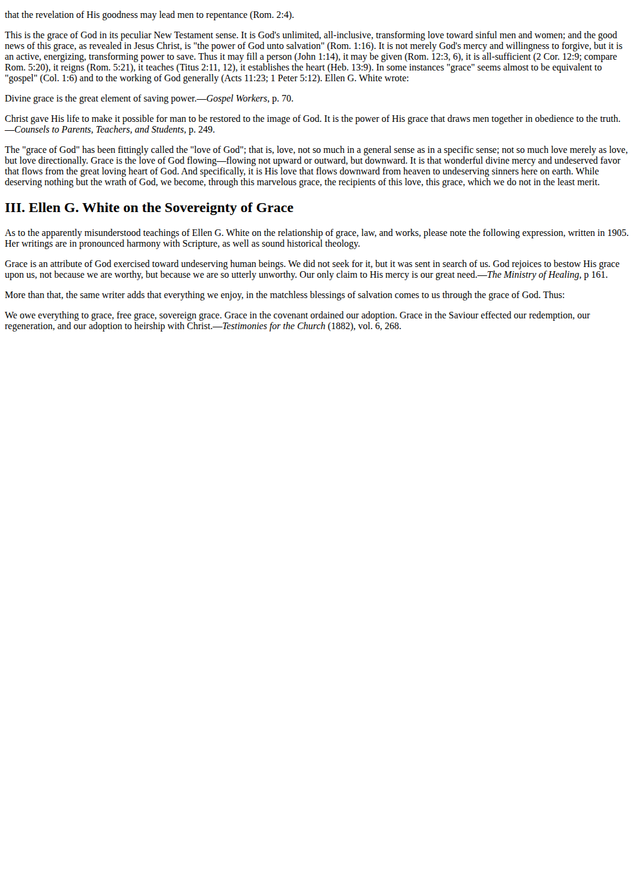that the revelation of His goodness may lead men to repentance (Rom. 2:4).
This is the grace of God in its peculiar New Testament sense. It is God's unlimited, all-inclusive, transforming love toward sinful men and women; and the good news of this grace, as revealed in Jesus Christ, is "the power of God unto salvation" (Rom. 1:16). It is not merely God's mercy and willingness to forgive, but it is an active, energizing, transforming power to save. Thus it may fill a person (John 1:14), it may be given (Rom. 12:3, 6), it is all-sufficient (2 Cor. 12:9; compare Rom. 5:20), it reigns (Rom. 5:21), it teaches (Titus 2:11, 12), it establishes the heart (Heb. 13:9). In some instances "grace" seems almost to be equivalent to "gospel" (Col. 1:6) and to the working of God generally (Acts 11:23; 1 Peter 5:12). Ellen G. White wrote:
Divine grace is the great element of saving power.—Gospel Workers, p. 70.
Christ gave His life to make it possible for man to be restored to the image of God. It is the power of His grace that draws men together in obedience to the truth.—Counsels to Parents, Teachers, and Students, p. 249.
The "grace of God" has been fittingly called the "love of God"; that is, love, not so much in a general sense as in a specific sense; not so much love merely as love, but love directionally. Grace is the love of God flowing—flowing not upward or outward, but downward. It is that wonderful divine mercy and undeserved favor that flows from the great loving heart of God. And specifically, it is His love that flows downward from heaven to undeserving sinners here on earth. While deserving nothing but the wrath of God, we become, through this marvelous grace, the recipients of this love, this grace, which we do not in the least merit.
III. Ellen G. White on the Sovereignty of Grace
As to the apparently misunderstood teachings of Ellen G. White on the relationship of grace, law, and works, please note the following expression, written in 1905. Her writings are in pronounced harmony with Scripture, as well as sound historical theology.
Grace is an attribute of God exercised toward undeserving human beings. We did not seek for it, but it was sent in search of us. God rejoices to bestow His grace upon us, not because we are worthy, but because we are so utterly unworthy. Our only claim to His mercy is our great need.—The Ministry of Healing, p 161.
More than that, the same writer adds that everything we enjoy, in the matchless blessings of salvation comes to us through the grace of God. Thus:
We owe everything to grace, free grace, sovereign grace. Grace in the covenant ordained our adoption. Grace in the Saviour effected our redemption, our regeneration, and our adoption to heirship with Christ.—Testimonies for the Church (1882), vol. 6, 268.